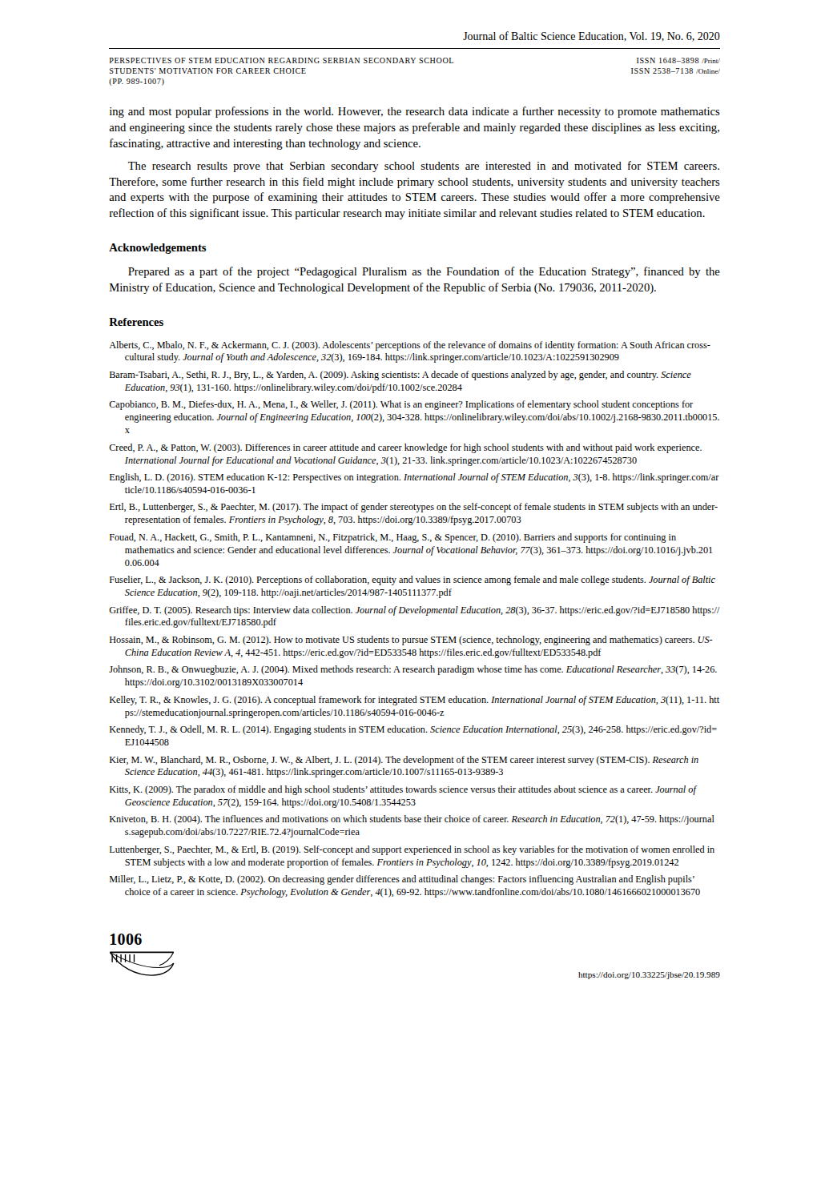Journal of Baltic Science Education, Vol. 19, No. 6, 2020
Perspectives of STEM education regarding Serbian secondary school
students' motivation for career choice
(pp. 989-1007)
ISSN 1648–3898 /Print/
ISSN 2538–7138 /Online/
ing and most popular professions in the world. However, the research data indicate a further necessity to promote mathematics and engineering since the students rarely chose these majors as preferable and mainly regarded these disciplines as less exciting, fascinating, attractive and interesting than technology and science.
The research results prove that Serbian secondary school students are interested in and motivated for STEM careers. Therefore, some further research in this field might include primary school students, university students and university teachers and experts with the purpose of examining their attitudes to STEM careers. These studies would offer a more comprehensive reflection of this significant issue. This particular research may initiate similar and relevant studies related to STEM education.
Acknowledgements
Prepared as a part of the project “Pedagogical Pluralism as the Foundation of the Education Strategy”, financed by the Ministry of Education, Science and Technological Development of the Republic of Serbia (No. 179036, 2011-2020).
References
Alberts, C., Mbalo, N. F., & Ackermann, C. J. (2003). Adolescents’ perceptions of the relevance of domains of identity formation: A South African cross-cultural study. Journal of Youth and Adolescence, 32(3), 169-184. https://link.springer.com/article/10.1023/A:1022591302909
Baram-Tsabari, A., Sethi, R. J., Bry, L., & Yarden, A. (2009). Asking scientists: A decade of questions analyzed by age, gender, and country. Science Education, 93(1), 131-160. https://onlinelibrary.wiley.com/doi/pdf/10.1002/sce.20284
Capobianco, B. M., Diefes-dux, H. A., Mena, I., & Weller, J. (2011). What is an engineer? Implications of elementary school student conceptions for engineering education. Journal of Engineering Education, 100(2), 304-328. https://onlinelibrary.wiley.com/doi/abs/10.1002/j.2168-9830.2011.tb00015.x
Creed, P. A., & Patton, W. (2003). Differences in career attitude and career knowledge for high school students with and without paid work experience. International Journal for Educational and Vocational Guidance, 3(1), 21-33. link.springer.com/article/10.1023/A:1022674528730
English, L. D. (2016). STEM education K-12: Perspectives on integration. International Journal of STEM Education, 3(3), 1-8. https://link.springer.com/article/10.1186/s40594-016-0036-1
Ertl, B., Luttenberger, S., & Paechter, M. (2017). The impact of gender stereotypes on the self-concept of female students in STEM subjects with an under-representation of females. Frontiers in Psychology, 8, 703. https://doi.org/10.3389/fpsyg.2017.00703
Fouad, N. A., Hackett, G., Smith, P. L., Kantamneni, N., Fitzpatrick, M., Haag, S., & Spencer, D. (2010). Barriers and supports for continuing in mathematics and science: Gender and educational level differences. Journal of Vocational Behavior, 77(3), 361–373. https://doi.org/10.1016/j.jvb.2010.06.004
Fuselier, L., & Jackson, J. K. (2010). Perceptions of collaboration, equity and values in science among female and male college students. Journal of Baltic Science Education, 9(2), 109-118. http://oaji.net/articles/2014/987-1405111377.pdf
Griffee, D. T. (2005). Research tips: Interview data collection. Journal of Developmental Education, 28(3), 36-37. https://eric.ed.gov/?id=EJ718580 https://files.eric.ed.gov/fulltext/EJ718580.pdf
Hossain, M., & Robinsom, G. M. (2012). How to motivate US students to pursue STEM (science, technology, engineering and mathematics) careers. US-China Education Review A, 4, 442-451. https://eric.ed.gov/?id=ED533548 https://files.eric.ed.gov/fulltext/ED533548.pdf
Johnson, R. B., & Onwuegbuzie, A. J. (2004). Mixed methods research: A research paradigm whose time has come. Educational Researcher, 33(7), 14-26. https://doi.org/10.3102/0013189X033007014
Kelley, T. R., & Knowles, J. G. (2016). A conceptual framework for integrated STEM education. International Journal of STEM Education, 3(11), 1-11. https://stemeducationjournal.springeropen.com/articles/10.1186/s40594-016-0046-z
Kennedy, T. J., & Odell, M. R. L. (2014). Engaging students in STEM education. Science Education International, 25(3), 246-258. https://eric.ed.gov/?id=EJ1044508
Kier, M. W., Blanchard, M. R., Osborne, J. W., & Albert, J. L. (2014). The development of the STEM career interest survey (STEM-CIS). Research in Science Education, 44(3), 461-481. https://link.springer.com/article/10.1007/s11165-013-9389-3
Kitts, K. (2009). The paradox of middle and high school students’ attitudes towards science versus their attitudes about science as a career. Journal of Geoscience Education, 57(2), 159-164. https://doi.org/10.5408/1.3544253
Kniveton, B. H. (2004). The influences and motivations on which students base their choice of career. Research in Education, 72(1), 47-59. https://journals.sagepub.com/doi/abs/10.7227/RIE.72.4?journalCode=riea
Luttenberger, S., Paechter, M., & Ertl, B. (2019). Self-concept and support experienced in school as key variables for the motivation of women enrolled in STEM subjects with a low and moderate proportion of females. Frontiers in Psychology, 10, 1242. https://doi.org/10.3389/fpsyg.2019.01242
Miller, L., Lietz, P., & Kotte, D. (2002). On decreasing gender differences and attitudinal changes: Factors influencing Australian and English pupils’ choice of a career in science. Psychology, Evolution & Gender, 4(1), 69-92. https://www.tandfonline.com/doi/abs/10.1080/1461666021000013670
1006
https://doi.org/10.33225/jbse/20.19.989